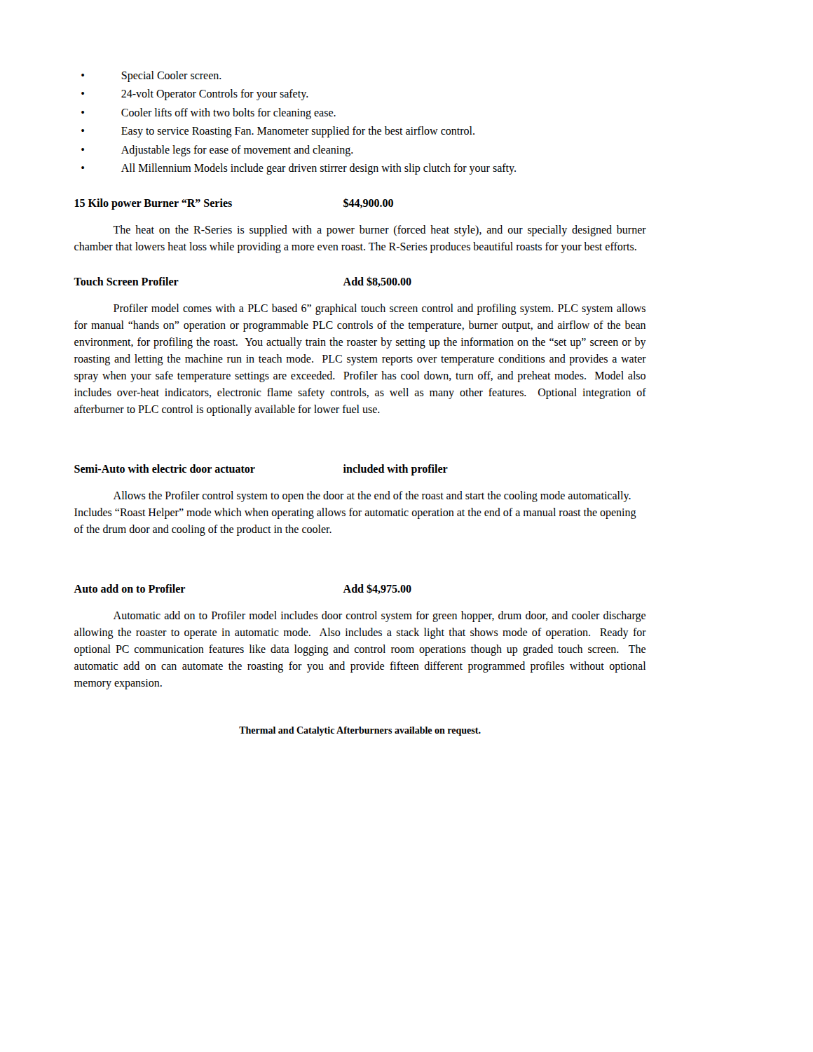Special Cooler screen.
24-volt Operator Controls for your safety.
Cooler lifts off with two bolts for cleaning ease.
Easy to service Roasting Fan. Manometer supplied for the best airflow control.
Adjustable legs for ease of movement and cleaning.
All Millennium Models include gear driven stirrer design with slip clutch for your safty.
15 Kilo power Burner “R” Series $44,900.00
The heat on the R-Series is supplied with a power burner (forced heat style), and our specially designed burner chamber that lowers heat loss while providing a more even roast. The R-Series produces beautiful roasts for your best efforts.
Touch Screen Profiler Add $8,500.00
Profiler model comes with a PLC based 6” graphical touch screen control and profiling system. PLC system allows for manual “hands on” operation or programmable PLC controls of the temperature, burner output, and airflow of the bean environment, for profiling the roast. You actually train the roaster by setting up the information on the “set up” screen or by roasting and letting the machine run in teach mode. PLC system reports over temperature conditions and provides a water spray when your safe temperature settings are exceeded. Profiler has cool down, turn off, and preheat modes. Model also includes over-heat indicators, electronic flame safety controls, as well as many other features. Optional integration of afterburner to PLC control is optionally available for lower fuel use.
Semi-Auto with electric door actuator included with profiler
Allows the Profiler control system to open the door at the end of the roast and start the cooling mode automatically. Includes “Roast Helper” mode which when operating allows for automatic operation at the end of a manual roast the opening of the drum door and cooling of the product in the cooler.
Auto add on to Profiler Add $4,975.00
Automatic add on to Profiler model includes door control system for green hopper, drum door, and cooler discharge allowing the roaster to operate in automatic mode. Also includes a stack light that shows mode of operation. Ready for optional PC communication features like data logging and control room operations though up graded touch screen. The automatic add on can automate the roasting for you and provide fifteen different programmed profiles without optional memory expansion.
Thermal and Catalytic Afterburners available on request.